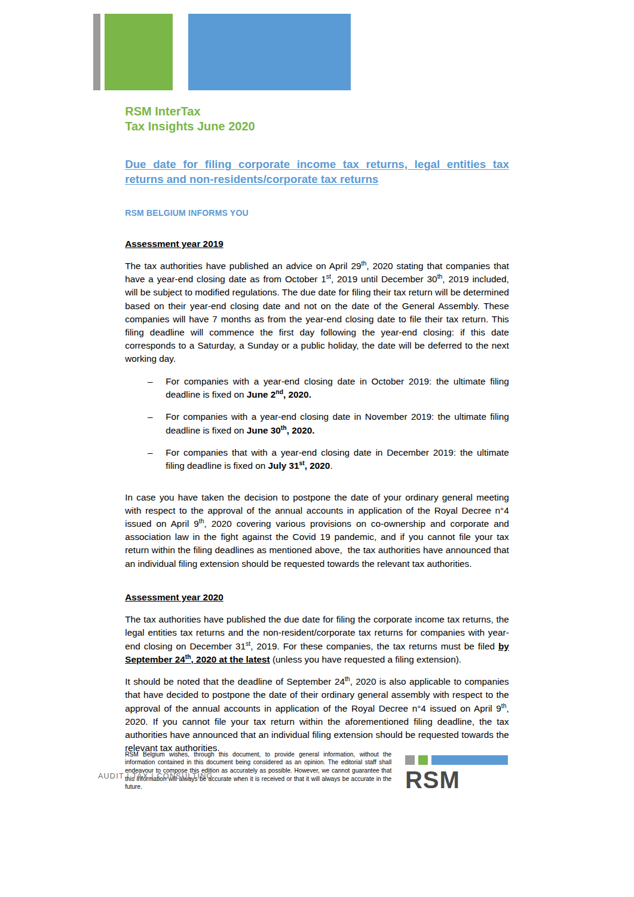RSM InterTax
Tax Insights June 2020
Due date for filing corporate income tax returns, legal entities tax returns and non-residents/corporate tax returns
RSM BELGIUM INFORMS YOU
Assessment year 2019
The tax authorities have published an advice on April 29th, 2020 stating that companies that have a year-end closing date as from October 1st, 2019 until December 30th, 2019 included, will be subject to modified regulations. The due date for filing their tax return will be determined based on their year-end closing date and not on the date of the General Assembly. These companies will have 7 months as from the year-end closing date to file their tax return. This filing deadline will commence the first day following the year-end closing: if this date corresponds to a Saturday, a Sunday or a public holiday, the date will be deferred to the next working day.
For companies with a year-end closing date in October 2019: the ultimate filing deadline is fixed on June 2nd, 2020.
For companies with a year-end closing date in November 2019: the ultimate filing deadline is fixed on June 30th, 2020.
For companies that with a year-end closing date in December 2019: the ultimate filing deadline is fixed on July 31st, 2020.
In case you have taken the decision to postpone the date of your ordinary general meeting with respect to the approval of the annual accounts in application of the Royal Decree n°4 issued on April 9th, 2020 covering various provisions on co-ownership and corporate and association law in the fight against the Covid 19 pandemic, and if you cannot file your tax return within the filing deadlines as mentioned above, the tax authorities have announced that an individual filing extension should be requested towards the relevant tax authorities.
Assessment year 2020
The tax authorities have published the due date for filing the corporate income tax returns, the legal entities tax returns and the non-resident/corporate tax returns for companies with year-end closing on December 31st, 2019. For these companies, the tax returns must be filed by September 24th, 2020 at the latest (unless you have requested a filing extension).
It should be noted that the deadline of September 24th, 2020 is also applicable to companies that have decided to postpone the date of their ordinary general assembly with respect to the approval of the annual accounts in application of the Royal Decree n°4 issued on April 9th, 2020. If you cannot file your tax return within the aforementioned filing deadline, the tax authorities have announced that an individual filing extension should be requested towards the relevant tax authorities.
RSM Belgium wishes, through this document, to provide general information, without the information contained in this document being considered as an opinion. The editorial staff shall endeavour to compose this edition as accurately as possible. However, we cannot guarantee that this information will always be accurate when it is received or that it will always be accurate in the future.
RSM
AUDIT | TAX | CONSULTING